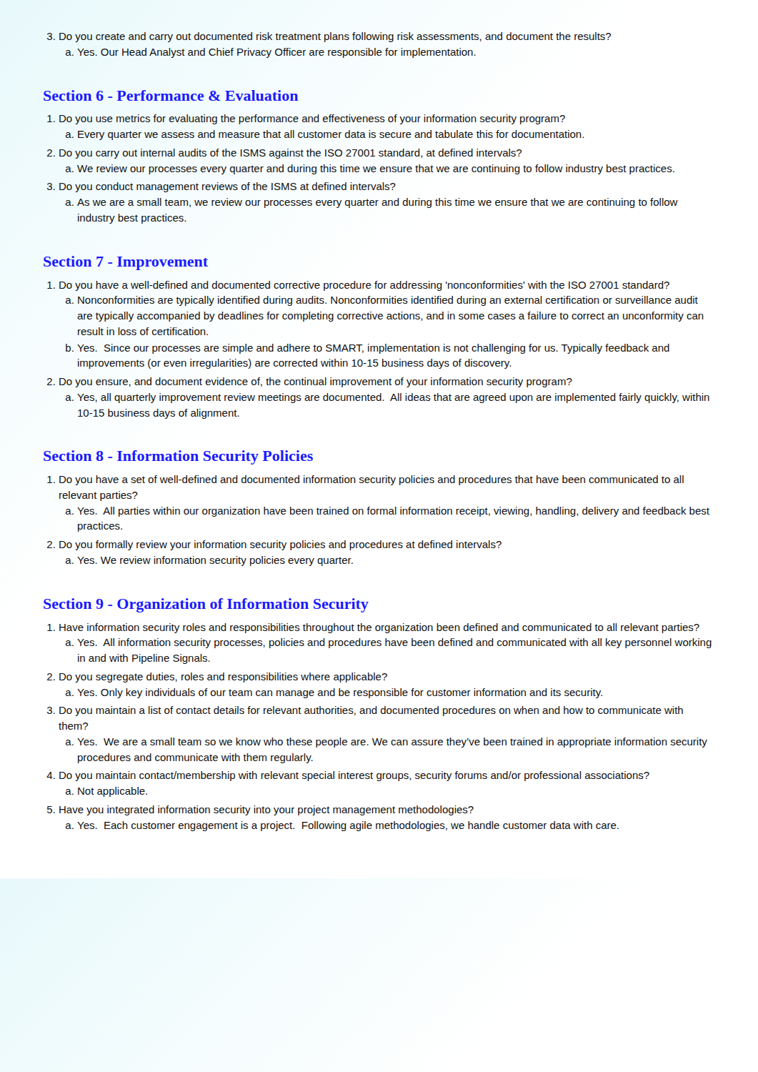Do you create and carry out documented risk treatment plans following risk assessments, and document the results?
Yes. Our Head Analyst and Chief Privacy Officer are responsible for implementation.
Section 6 - Performance & Evaluation
Do you use metrics for evaluating the performance and effectiveness of your information security program?
Every quarter we assess and measure that all customer data is secure and tabulate this for documentation.
Do you carry out internal audits of the ISMS against the ISO 27001 standard, at defined intervals?
We review our processes every quarter and during this time we ensure that we are continuing to follow industry best practices.
Do you conduct management reviews of the ISMS at defined intervals?
As we are a small team, we review our processes every quarter and during this time we ensure that we are continuing to follow industry best practices.
Section 7 - Improvement
Do you have a well-defined and documented corrective procedure for addressing 'nonconformities' with the ISO 27001 standard?
Nonconformities are typically identified during audits. Nonconformities identified during an external certification or surveillance audit are typically accompanied by deadlines for completing corrective actions, and in some cases a failure to correct an unconformity can result in loss of certification.
Yes. Since our processes are simple and adhere to SMART, implementation is not challenging for us. Typically feedback and improvements (or even irregularities) are corrected within 10-15 business days of discovery.
Do you ensure, and document evidence of, the continual improvement of your information security program?
Yes, all quarterly improvement review meetings are documented. All ideas that are agreed upon are implemented fairly quickly, within 10-15 business days of alignment.
Section 8 - Information Security Policies
Do you have a set of well-defined and documented information security policies and procedures that have been communicated to all relevant parties?
Yes. All parties within our organization have been trained on formal information receipt, viewing, handling, delivery and feedback best practices.
Do you formally review your information security policies and procedures at defined intervals?
Yes. We review information security policies every quarter.
Section 9 - Organization of Information Security
Have information security roles and responsibilities throughout the organization been defined and communicated to all relevant parties?
Yes. All information security processes, policies and procedures have been defined and communicated with all key personnel working in and with Pipeline Signals.
Do you segregate duties, roles and responsibilities where applicable?
Yes. Only key individuals of our team can manage and be responsible for customer information and its security.
Do you maintain a list of contact details for relevant authorities, and documented procedures on when and how to communicate with them?
Yes. We are a small team so we know who these people are. We can assure they’ve been trained in appropriate information security procedures and communicate with them regularly.
Do you maintain contact/membership with relevant special interest groups, security forums and/or professional associations?
Not applicable.
Have you integrated information security into your project management methodologies?
Yes. Each customer engagement is a project. Following agile methodologies, we handle customer data with care.